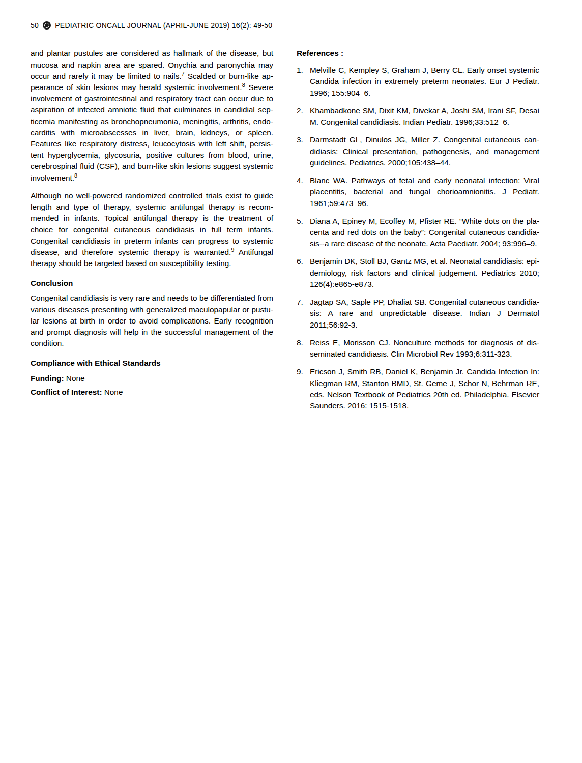50 Pediatric Oncall Journal (April-June 2019) 16(2): 49-50
and plantar pustules are considered as hallmark of the disease, but mucosa and napkin area are spared. Onychia and paronychia may occur and rarely it may be limited to nails.7 Scalded or burn-like appearance of skin lesions may herald systemic involvement.8 Severe involvement of gastrointestinal and respiratory tract can occur due to aspiration of infected amniotic fluid that culminates in candidial septicemia manifesting as bronchopneumonia, meningitis, arthritis, endocarditis with microabscesses in liver, brain, kidneys, or spleen. Features like respiratory distress, leucocytosis with left shift, persistent hyperglycemia, glycosuria, positive cultures from blood, urine, cerebrospinal fluid (CSF), and burn-like skin lesions suggest systemic involvement.8
Although no well-powered randomized controlled trials exist to guide length and type of therapy, systemic antifungal therapy is recommended in infants. Topical antifungal therapy is the treatment of choice for congenital cutaneous candidiasis in full term infants. Congenital candidiasis in preterm infants can progress to systemic disease, and therefore systemic therapy is warranted.9 Antifungal therapy should be targeted based on susceptibility testing.
Conclusion
Congenital candidiasis is very rare and needs to be differentiated from various diseases presenting with generalized maculopapular or pustular lesions at birth in order to avoid complications. Early recognition and prompt diagnosis will help in the successful management of the condition.
Compliance with Ethical Standards
Funding: None
Conflict of Interest: None
References :
Melville C, Kempley S, Graham J, Berry CL. Early onset systemic Candida infection in extremely preterm neonates. Eur J Pediatr. 1996; 155:904–6.
Khambadkone SM, Dixit KM, Divekar A, Joshi SM, Irani SF, Desai M. Congenital candidiasis. Indian Pediatr. 1996;33:512–6.
Darmstadt GL, Dinulos JG, Miller Z. Congenital cutaneous candidiasis: Clinical presentation, pathogenesis, and management guidelines. Pediatrics. 2000;105:438–44.
Blanc WA. Pathways of fetal and early neonatal infection: Viral placentitis, bacterial and fungal chorioamnionitis. J Pediatr. 1961;59:473–96.
Diana A, Epiney M, Ecoffey M, Pfister RE. “White dots on the placenta and red dots on the baby”: Congenital cutaneous candidiasis--a rare disease of the neonate. Acta Paediatr. 2004; 93:996–9.
Benjamin DK, Stoll BJ, Gantz MG, et al. Neonatal candidiasis: epidemiology, risk factors and clinical judgement. Pediatrics 2010; 126(4):e865-e873.
Jagtap SA, Saple PP, Dhaliat SB. Congenital cutaneous candidiasis: A rare and unpredictable disease. Indian J Dermatol 2011;56:92-3.
Reiss E, Morisson CJ. Nonculture methods for diagnosis of disseminated candidiasis. Clin Microbiol Rev 1993;6:311-323.
Ericson J, Smith RB, Daniel K, Benjamin Jr. Candida Infection In: Kliegman RM, Stanton BMD, St. Geme J, Schor N, Behrman RE, eds. Nelson Textbook of Pediatrics 20th ed. Philadelphia. Elsevier Saunders. 2016: 1515-1518.